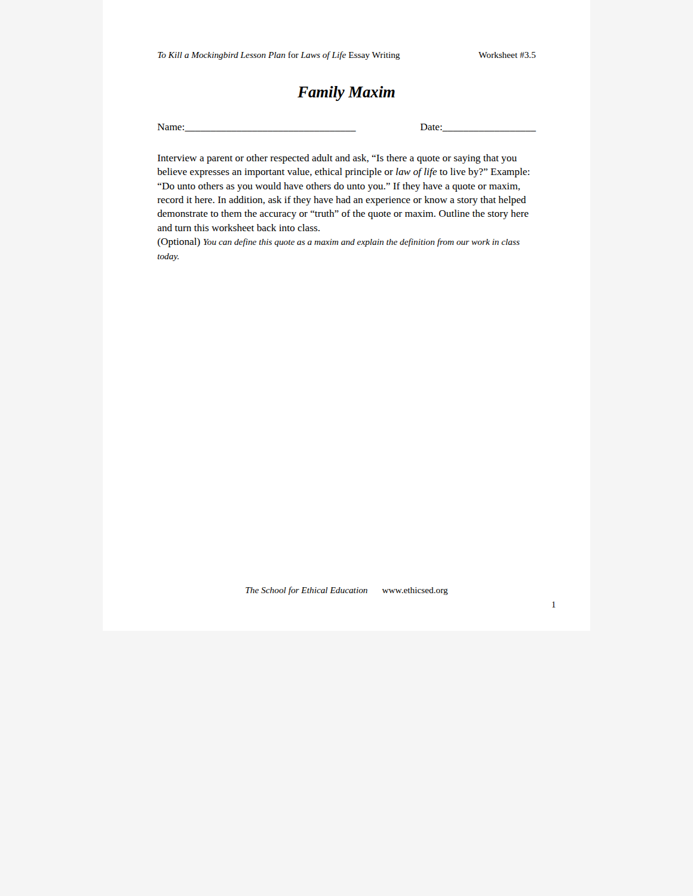To Kill a Mockingbird Lesson Plan for Laws of Life Essay Writing
Worksheet #3.5
Family Maxim
Name:_________________________________ Date:__________________
Interview a parent or other respected adult and ask, “Is there a quote or saying that you believe expresses an important value, ethical principle or law of life to live by?” Example: “Do unto others as you would have others do unto you.” If they have a quote or maxim, record it here. In addition, ask if they have had an experience or know a story that helped demonstrate to them the accuracy or “truth” of the quote or maxim. Outline the story here and turn this worksheet back into class.
(Optional) You can define this quote as a maxim and explain the definition from our work in class today.
The School for Ethical Education www.ethicsed.org
1